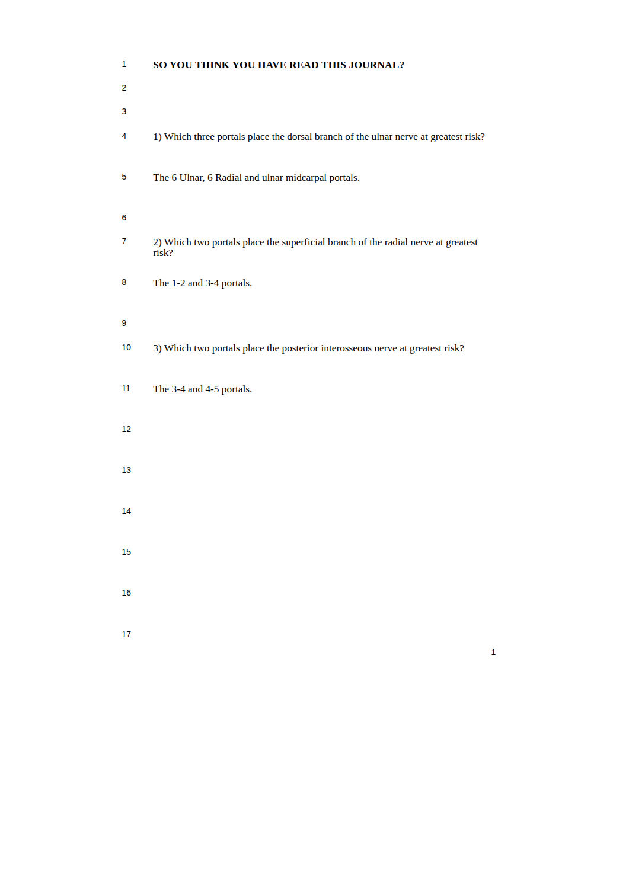| 1 | SO YOU THINK YOU HAVE READ THIS JOURNAL? |
| 2 | |
| 3 | |
| 4 | 1) Which three portals place the dorsal branch of the ulnar nerve at greatest risk? |
| 5 | The 6 Ulnar, 6 Radial and ulnar midcarpal portals. |
| 6 | |
| 7 | 2) Which two portals place the superficial branch of the radial nerve at greatest risk? |
| 8 | The 1-2 and 3-4 portals. |
| 9 | |
| 10 | 3) Which two portals place the posterior interosseous nerve at greatest risk? |
| 11 | The 3-4 and 4-5 portals. |
| 12 | |
| 13 | |
| 14 | |
| 15 | |
| 16 | |
| 17 | |
1